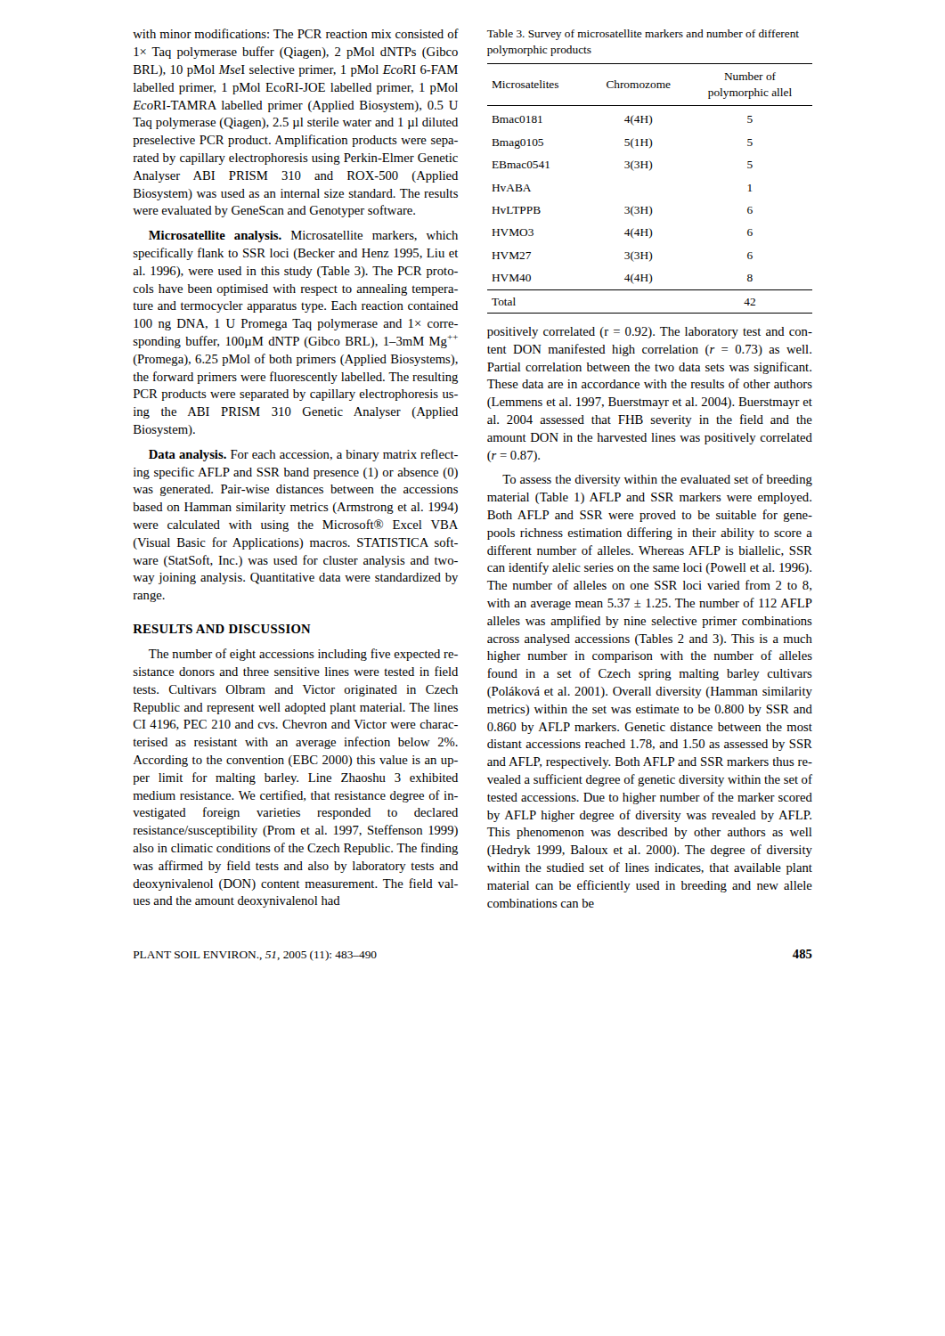with minor modifications: The PCR reaction mix consisted of 1× Taq polymerase buffer (Qiagen), 2 pMol dNTPs (Gibco BRL), 10 pMol Mse I selective primer, 1 pMol Eco RI 6-FAM labelled primer, 1 pMol EcoRI-JOE labelled primer, 1 pMol Eco RI-TAMRA labelled primer (Applied Biosystem), 0.5 U Taq polymerase (Qiagen), 2.5 µl sterile water and 1 µl diluted preselective PCR product. Amplification products were separated by capillary electrophoresis using Perkin-Elmer Genetic Analyser ABI PRISM 310 and ROX-500 (Applied Biosystem) was used as an internal size standard. The results were evaluated by GeneScan and Genotyper software.
Microsatellite analysis. Microsatellite markers, which specifically flank to SSR loci (Becker and Henz 1995, Liu et al. 1996), were used in this study (Table 3). The PCR protocols have been optimised with respect to annealing temperature and termocycler apparatus type. Each reaction contained 100 ng DNA, 1 U Promega Taq polymerase and 1× corresponding buffer, 100µM dNTP (Gibco BRL), 1–3mM Mg++ (Promega), 6.25 pMol of both primers (Applied Biosystems), the forward primers were fluorescently labelled. The resulting PCR products were separated by capillary electrophoresis using the ABI PRISM 310 Genetic Analyser (Applied Biosystem).
Data analysis. For each accession, a binary matrix reflecting specific AFLP and SSR band presence (1) or absence (0) was generated. Pair-wise distances between the accessions based on Hamman similarity metrics (Armstrong et al. 1994) were calculated with using the Microsoft® Excel VBA (Visual Basic for Applications) macros. STATISTICA software (StatSoft, Inc.) was used for cluster analysis and two-way joining analysis. Quantitative data were standardized by range.
Results and discussion
The number of eight accessions including five expected resistance donors and three sensitive lines were tested in field tests. Cultivars Olbram and Victor originated in Czech Republic and represent well adopted plant material. The lines CI 4196, PEC 210 and cvs. Chevron and Victor were characterised as resistant with an average infection below 2%. According to the convention (EBC 2000) this value is an upper limit for malting barley. Line Zhaoshu 3 exhibited medium resistance. We certified, that resistance degree of investigated foreign varieties responded to declared resistance/susceptibility (Prom et al. 1997, Steffenson 1999) also in climatic conditions of the Czech Republic. The finding was affirmed by field tests and also by laboratory tests and deoxynivalenol (DON) content measurement. The field values and the amount deoxynivalenol had
Table 3. Survey of microsatellite markers and number of different polymorphic products
| Microsatelites | Chromozome | Number of polymorphic allel |
| --- | --- | --- |
| Bmac0181 | 4(4H) | 5 |
| Bmag0105 | 5(1H) | 5 |
| EBmac0541 | 3(3H) | 5 |
| HvABA | | 1 |
| HvLTPPB | 3(3H) | 6 |
| HVMO3 | 4(4H) | 6 |
| HVM27 | 3(3H) | 6 |
| HVM40 | 4(4H) | 8 |
| Total | | 42 |
positively correlated (r = 0.92). The laboratory test and content DON manifested high correlation (r = 0.73) as well. Partial correlation between the two data sets was significant. These data are in accordance with the results of other authors (Lemmens et al. 1997, Buerstmayr et al. 2004). Buerstmayr et al. 2004 assessed that FHB severity in the field and the amount DON in the harvested lines was positively correlated (r = 0.87).
To assess the diversity within the evaluated set of breeding material (Table 1) AFLP and SSR markers were employed. Both AFLP and SSR were proved to be suitable for gene-pools richness estimation differing in their ability to score a different number of alleles. Whereas AFLP is biallelic, SSR can identify alelic series on the same loci (Powell et al. 1996). The number of alleles on one SSR loci varied from 2 to 8, with an average mean 5.37 ± 1.25. The number of 112 AFLP alleles was amplified by nine selective primer combinations across analysed accessions (Tables 2 and 3). This is a much higher number in comparison with the number of alleles found in a set of Czech spring malting barley cultivars (Poláková et al. 2001). Overall diversity (Hamman similarity metrics) within the set was estimate to be 0.800 by SSR and 0.860 by AFLP markers. Genetic distance between the most distant accessions reached 1.78, and 1.50 as assessed by SSR and AFLP, respectively. Both AFLP and SSR markers thus revealed a sufficient degree of genetic diversity within the set of tested accessions. Due to higher number of the marker scored by AFLP higher degree of diversity was revealed by AFLP. This phenomenon was described by other authors as well (Hedryk 1999, Baloux et al. 2000). The degree of diversity within the studied set of lines indicates, that available plant material can be efficiently used in breeding and new allele combinations can be
PLANT SOIL ENVIRON., 51, 2005 (11): 483–490
485